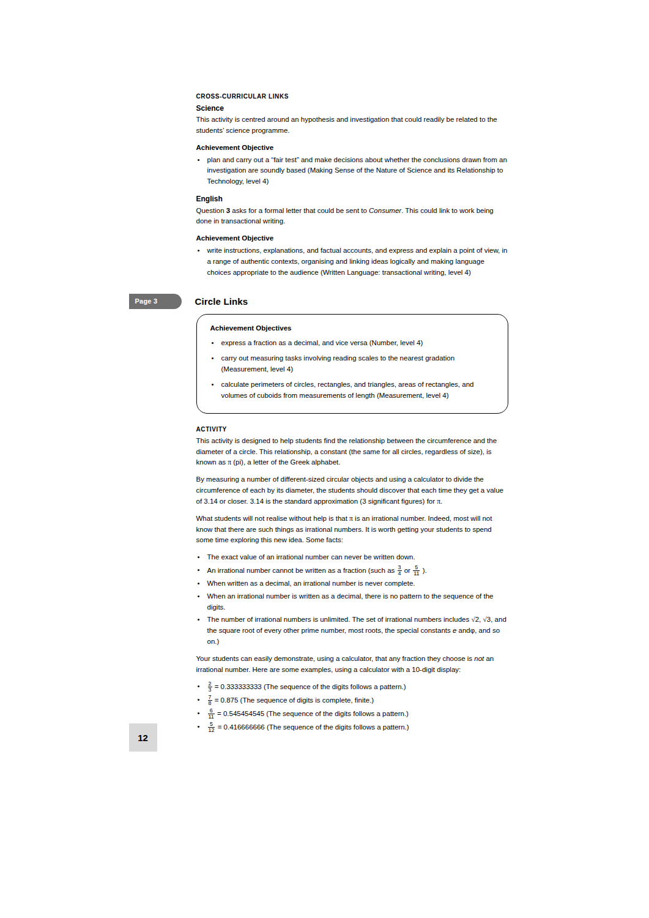Cross-curricular links
Science
This activity is centred around an hypothesis and investigation that could readily be related to the students’ science programme.
Achievement Objective
plan and carry out a “fair test” and make decisions about whether the conclusions drawn from an investigation are soundly based (Making Sense of the Nature of Science and its Relationship to Technology, level 4)
English
Question 3 asks for a formal letter that could be sent to Consumer. This could link to work being done in transactional writing.
Achievement Objective
write instructions, explanations, and factual accounts, and express and explain a point of view, in a range of authentic contexts, organising and linking ideas logically and making language choices appropriate to the audience (Written Language: transactional writing, level 4)
Page 3
Circle Links
Achievement Objectives
express a fraction as a decimal, and vice versa (Number, level 4)
carry out measuring tasks involving reading scales to the nearest gradation (Measurement, level 4)
calculate perimeters of circles, rectangles, and triangles, areas of rectangles, and volumes of cuboids from measurements of length (Measurement, level 4)
Activity
This activity is designed to help students find the relationship between the circumference and the diameter of a circle. This relationship, a constant (the same for all circles, regardless of size), is known as π (pi), a letter of the Greek alphabet.
By measuring a number of different-sized circular objects and using a calculator to divide the circumference of each by its diameter, the students should discover that each time they get a value of 3.14 or closer. 3.14 is the standard approximation (3 significant figures) for π.
What students will not realise without help is that π is an irrational number. Indeed, most will not know that there are such things as irrational numbers. It is worth getting your students to spend some time exploring this new idea. Some facts:
The exact value of an irrational number can never be written down.
An irrational number cannot be written as a fraction (such as 34 or 511 ).
When written as a decimal, an irrational number is never complete.
When an irrational number is written as a decimal, there is no pattern to the sequence of the digits.
The number of irrational numbers is unlimited. The set of irrational numbers includes √2, √3, and the square root of every other prime number, most roots, the special constants e andφ, and so on.)
Your students can easily demonstrate, using a calculator, that any fraction they choose is not an irrational number. Here are some examples, using a calculator with a 10-digit display:
23 = 0.333333333 (The sequence of the digits follows a pattern.)
78 = 0.875 (The sequence of digits is complete, finite.)
611 = 0.545454545 (The sequence of the digits follows a pattern.)
512 = 0.416666666 (The sequence of the digits follows a pattern.)
12